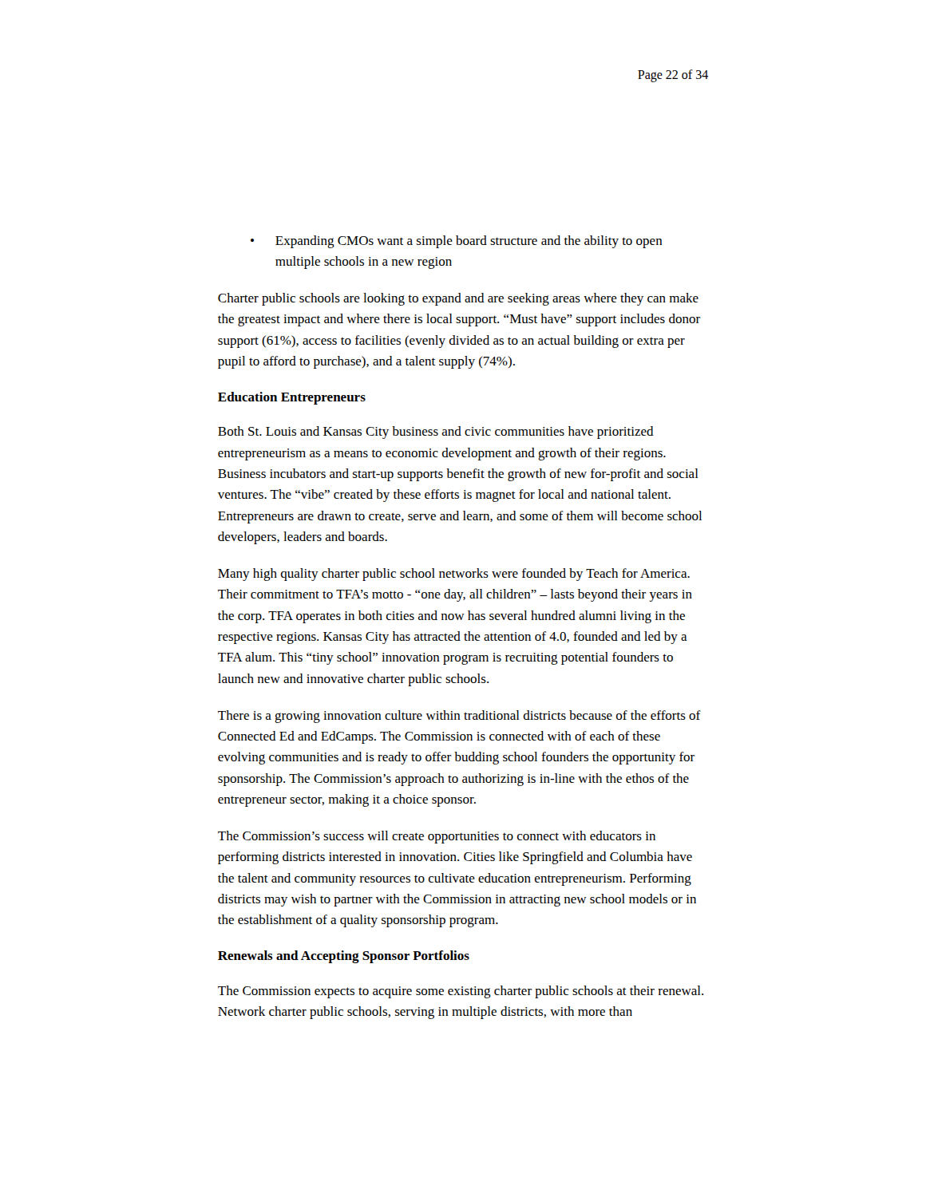Page 22 of 34
Expanding CMOs want a simple board structure and the ability to open multiple schools in a new region
Charter public schools are looking to expand and are seeking areas where they can make the greatest impact and where there is local support. “Must have” support includes donor support (61%), access to facilities (evenly divided as to an actual building or extra per pupil to afford to purchase), and a talent supply (74%).
Education Entrepreneurs
Both St. Louis and Kansas City business and civic communities have prioritized entrepreneurism as a means to economic development and growth of their regions. Business incubators and start-up supports benefit the growth of new for-profit and social ventures. The “vibe” created by these efforts is magnet for local and national talent. Entrepreneurs are drawn to create, serve and learn, and some of them will become school developers, leaders and boards.
Many high quality charter public school networks were founded by Teach for America. Their commitment to TFA’s motto - “one day, all children” – lasts beyond their years in the corp. TFA operates in both cities and now has several hundred alumni living in the respective regions. Kansas City has attracted the attention of 4.0, founded and led by a TFA alum. This “tiny school” innovation program is recruiting potential founders to launch new and innovative charter public schools.
There is a growing innovation culture within traditional districts because of the efforts of Connected Ed and EdCamps. The Commission is connected with of each of these evolving communities and is ready to offer budding school founders the opportunity for sponsorship. The Commission’s approach to authorizing is in-line with the ethos of the entrepreneur sector, making it a choice sponsor.
The Commission’s success will create opportunities to connect with educators in performing districts interested in innovation. Cities like Springfield and Columbia have the talent and community resources to cultivate education entrepreneurism. Performing districts may wish to partner with the Commission in attracting new school models or in the establishment of a quality sponsorship program.
Renewals and Accepting Sponsor Portfolios
The Commission expects to acquire some existing charter public schools at their renewal. Network charter public schools, serving in multiple districts, with more than